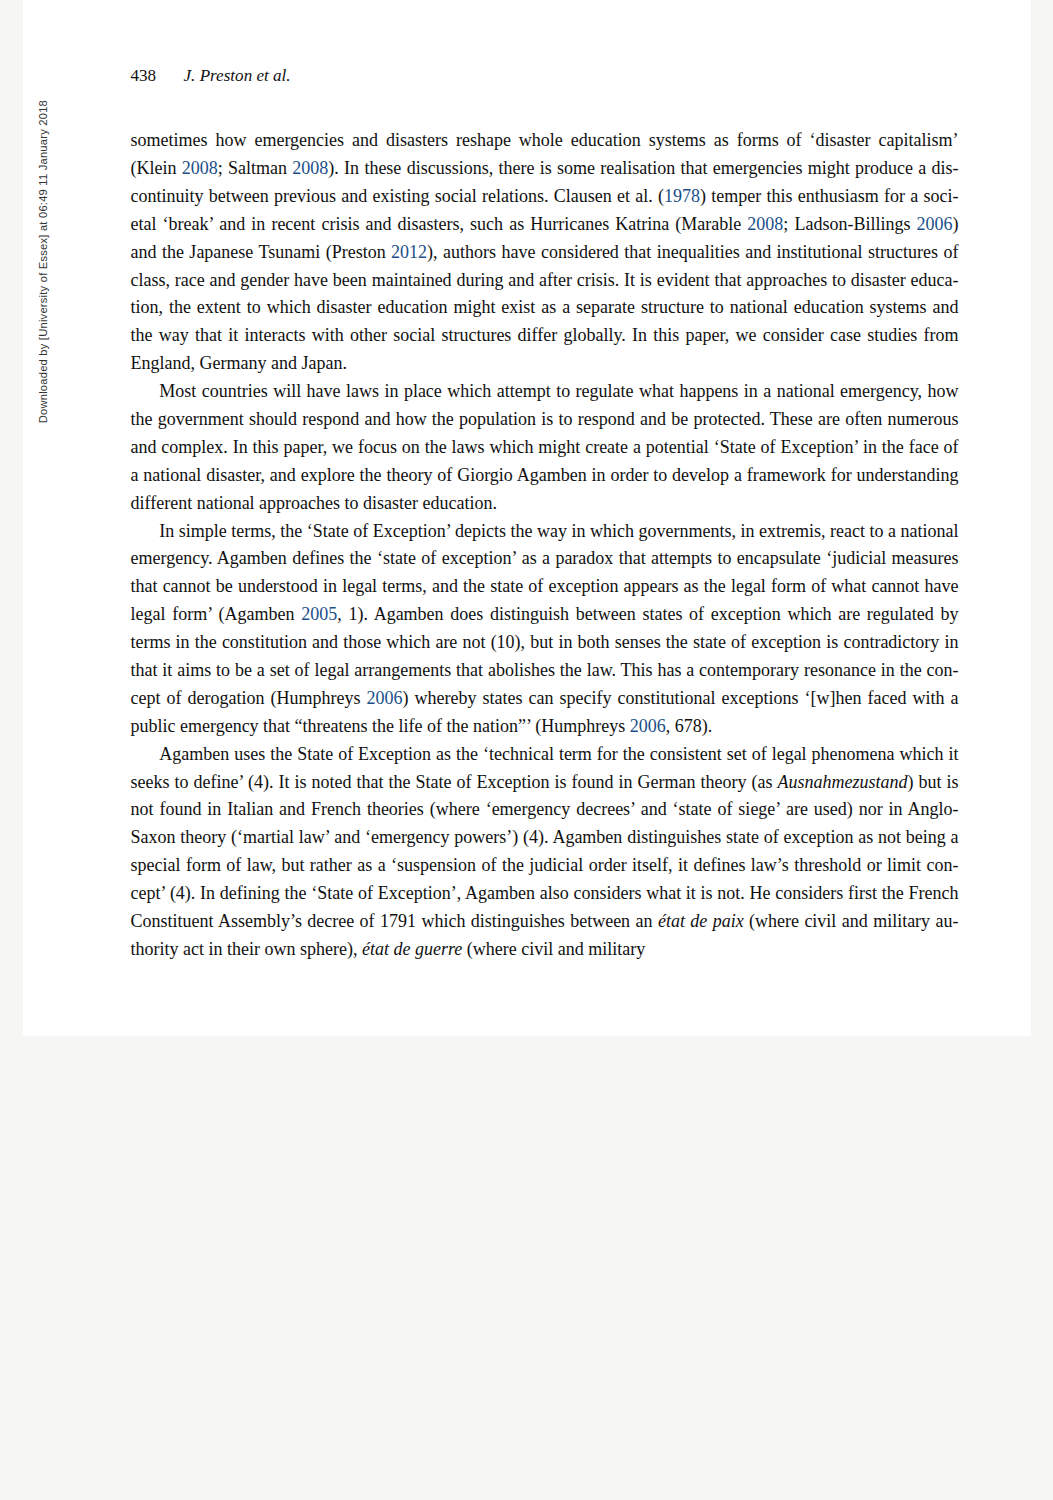Downloaded by [University of Essex] at 06:49 11 January 2018
438 J. Preston et al.
sometimes how emergencies and disasters reshape whole education systems as forms of ‘disaster capitalism’ (Klein 2008; Saltman 2008). In these discussions, there is some realisation that emergencies might produce a discontinuity between previous and existing social relations. Clausen et al. (1978) temper this enthusiasm for a societal ‘break’ and in recent crisis and disasters, such as Hurricanes Katrina (Marable 2008; Ladson-Billings 2006) and the Japanese Tsunami (Preston 2012), authors have considered that inequalities and institutional structures of class, race and gender have been maintained during and after crisis. It is evident that approaches to disaster education, the extent to which disaster education might exist as a separate structure to national education systems and the way that it interacts with other social structures differ globally. In this paper, we consider case studies from England, Germany and Japan.
Most countries will have laws in place which attempt to regulate what happens in a national emergency, how the government should respond and how the population is to respond and be protected. These are often numerous and complex. In this paper, we focus on the laws which might create a potential ‘State of Exception’ in the face of a national disaster, and explore the theory of Giorgio Agamben in order to develop a framework for understanding different national approaches to disaster education.
In simple terms, the ‘State of Exception’ depicts the way in which governments, in extremis, react to a national emergency. Agamben defines the ‘state of exception’ as a paradox that attempts to encapsulate ‘judicial measures that cannot be understood in legal terms, and the state of exception appears as the legal form of what cannot have legal form’ (Agamben 2005, 1). Agamben does distinguish between states of exception which are regulated by terms in the constitution and those which are not (10), but in both senses the state of exception is contradictory in that it aims to be a set of legal arrangements that abolishes the law. This has a contemporary resonance in the concept of derogation (Humphreys 2006) whereby states can specify constitutional exceptions ‘[w]hen faced with a public emergency that “threatens the life of the nation”’ (Humphreys 2006, 678).
Agamben uses the State of Exception as the ‘technical term for the consistent set of legal phenomena which it seeks to define’ (4). It is noted that the State of Exception is found in German theory (as Ausnahmezustand) but is not found in Italian and French theories (where ‘emergency decrees’ and ‘state of siege’ are used) nor in Anglo-Saxon theory (‘martial law’ and ‘emergency powers’) (4). Agamben distinguishes state of exception as not being a special form of law, but rather as a ‘suspension of the judicial order itself, it defines law’s threshold or limit concept’ (4). In defining the ‘State of Exception’, Agamben also considers what it is not. He considers first the French Constituent Assembly’s decree of 1791 which distinguishes between an état de paix (where civil and military authority act in their own sphere), état de guerre (where civil and military